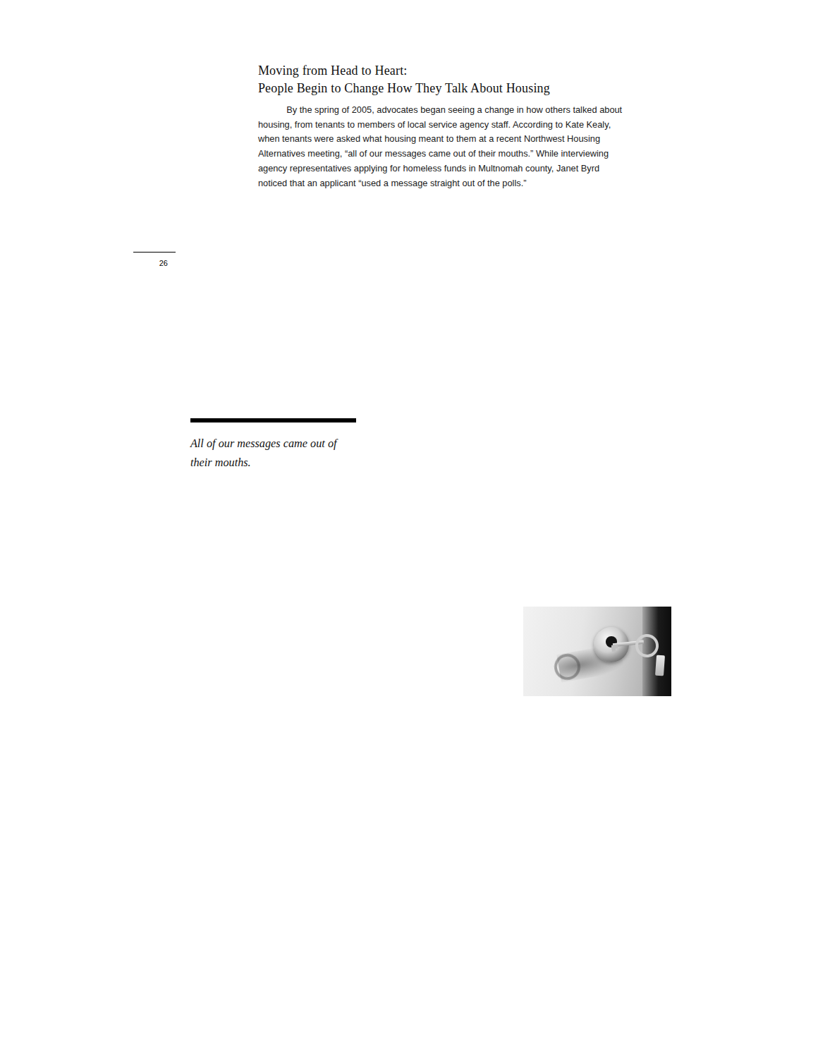Moving from Head to Heart:
People Begin to Change How They Talk About Housing
By the spring of 2005, advocates began seeing a change in how others talked about housing, from tenants to members of local service agency staff. According to Kate Kealy, when tenants were asked what housing meant to them at a recent Northwest Housing Alternatives meeting, “all of our messages came out of their mouths.” While interviewing agency representatives applying for homeless funds in Multnomah county, Janet Byrd noticed that an applicant “used a message straight out of the polls.”
26
All of our messages came out of their mouths.